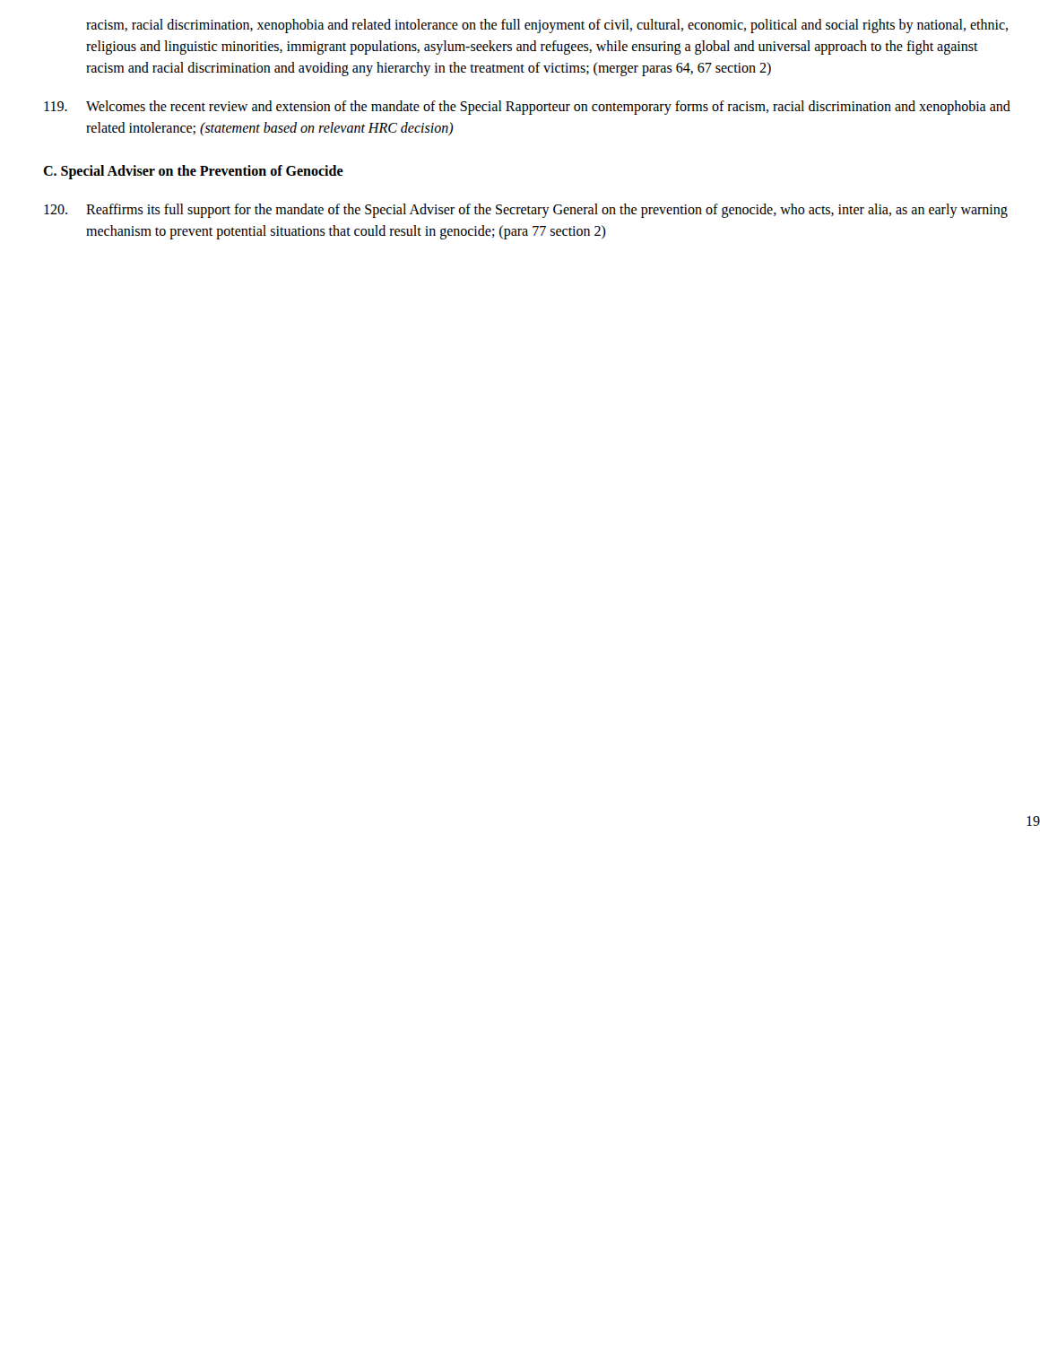racism, racial discrimination, xenophobia and related intolerance on the full enjoyment of civil, cultural, economic, political and social rights by national, ethnic, religious and linguistic minorities, immigrant populations, asylum-seekers and refugees, while ensuring a global and universal approach to the fight against racism and racial discrimination and avoiding any hierarchy in the treatment of victims; (merger paras 64, 67 section 2)
119.
Welcomes the recent review and extension of the mandate of the Special Rapporteur on contemporary forms of racism, racial discrimination and xenophobia and related intolerance; (statement based on relevant HRC decision)
C. Special Adviser on the Prevention of Genocide
120.
Reaffirms its full support for the mandate of the Special Adviser of the Secretary General on the prevention of genocide, who acts, inter alia, as an early warning mechanism to prevent potential situations that could result in genocide; (para 77 section 2)
19